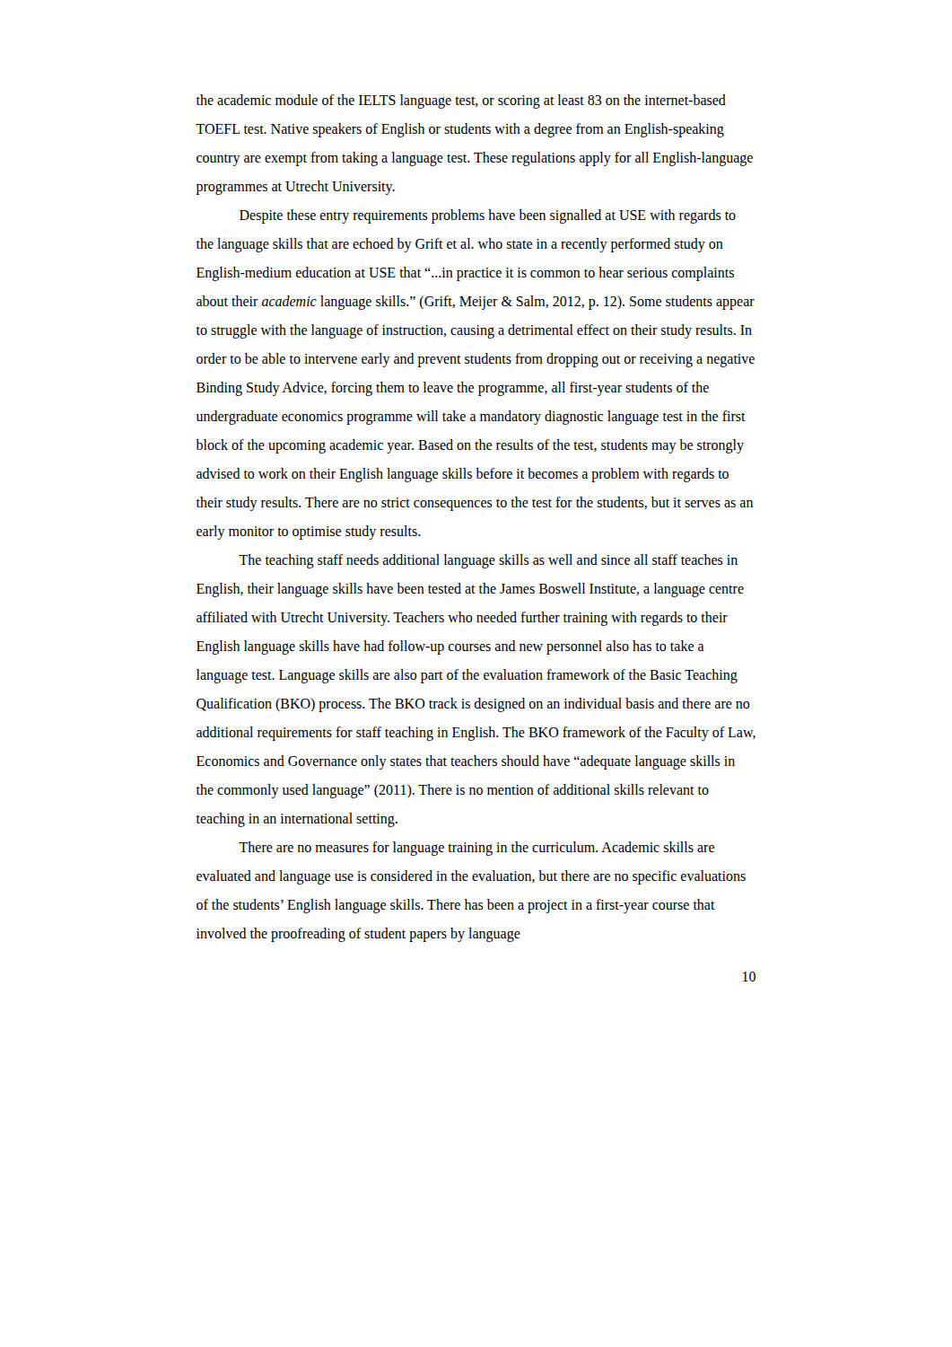the academic module of the IELTS language test, or scoring at least 83 on the internet-based TOEFL test. Native speakers of English or students with a degree from an English-speaking country are exempt from taking a language test. These regulations apply for all English-language programmes at Utrecht University.
Despite these entry requirements problems have been signalled at USE with regards to the language skills that are echoed by Grift et al. who state in a recently performed study on English-medium education at USE that “...in practice it is common to hear serious complaints about their academic language skills.” (Grift, Meijer & Salm, 2012, p. 12). Some students appear to struggle with the language of instruction, causing a detrimental effect on their study results. In order to be able to intervene early and prevent students from dropping out or receiving a negative Binding Study Advice, forcing them to leave the programme, all first-year students of the undergraduate economics programme will take a mandatory diagnostic language test in the first block of the upcoming academic year. Based on the results of the test, students may be strongly advised to work on their English language skills before it becomes a problem with regards to their study results. There are no strict consequences to the test for the students, but it serves as an early monitor to optimise study results.
The teaching staff needs additional language skills as well and since all staff teaches in English, their language skills have been tested at the James Boswell Institute, a language centre affiliated with Utrecht University. Teachers who needed further training with regards to their English language skills have had follow-up courses and new personnel also has to take a language test. Language skills are also part of the evaluation framework of the Basic Teaching Qualification (BKO) process. The BKO track is designed on an individual basis and there are no additional requirements for staff teaching in English. The BKO framework of the Faculty of Law, Economics and Governance only states that teachers should have “adequate language skills in the commonly used language” (2011). There is no mention of additional skills relevant to teaching in an international setting.
There are no measures for language training in the curriculum. Academic skills are evaluated and language use is considered in the evaluation, but there are no specific evaluations of the students’ English language skills. There has been a project in a first-year course that involved the proofreading of student papers by language
10